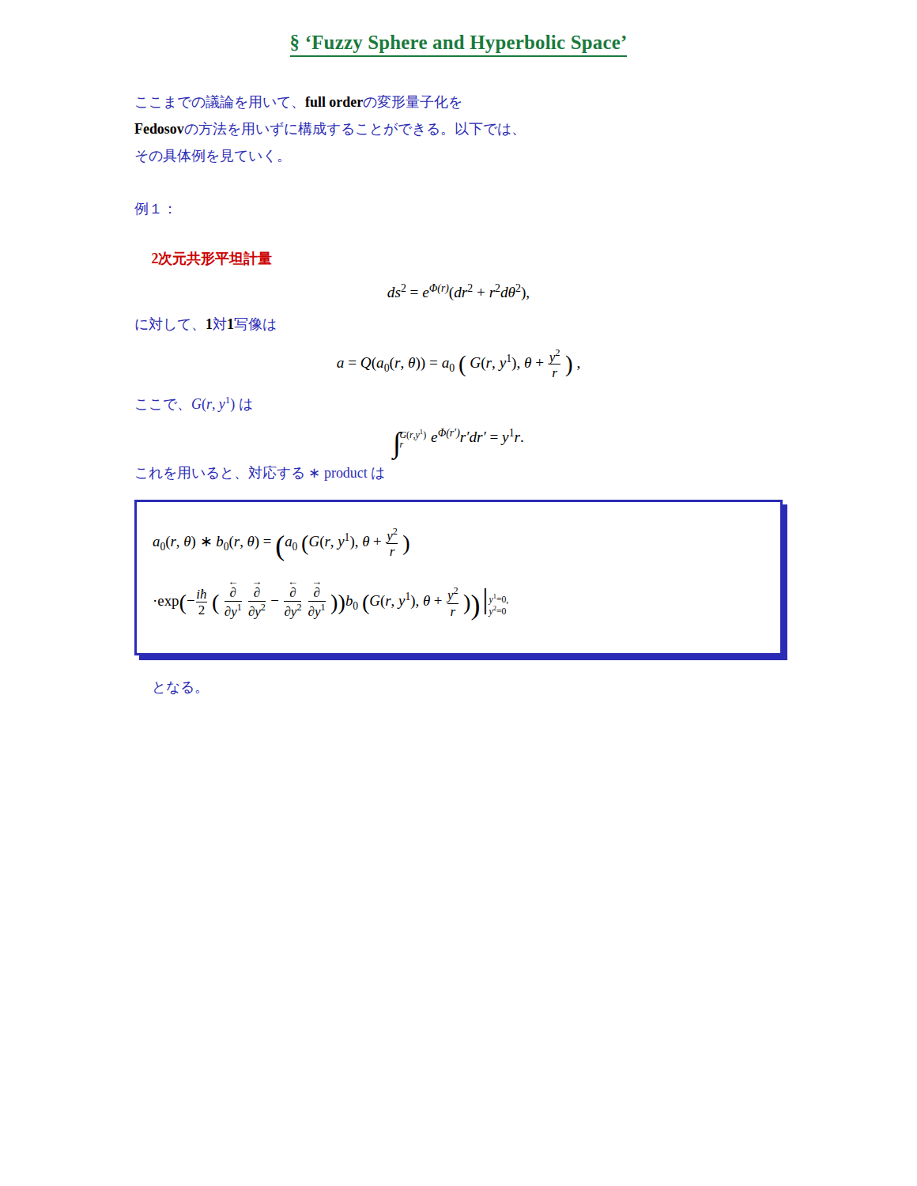§ ‘Fuzzy Sphere and Hyperbolic Space’
ここまでの議論を用いて、full orderの変形量子化を
Fedosovの方法を用いずに構成することができる。以下では、
その具体例を見ていく。
例１：
2次元共形平坦計量
ds2 = eΦ(r)(dr2 + r2dθ2),
に対して、1対1写像は
a = Q(a0(r, θ)) = a0 ( G(r, y1), θ + y2 r ) ,
ここで、G(r, y1) は
∫G(r,y1) r eΦ(r′)r′dr′ = y1r.
これを用いると、対応する ∗ product は
a0(r, θ) ∗ b0(r, θ) = (a0 (G(r, y1), θ + y2 r )
·exp(−iħ 2 ( ←∂∂y1 →∂∂y2 − ←∂∂y2 →∂∂y1 )) b0 (G(r, y1), θ + y2 r ))|y1=0,
y2=0
となる。